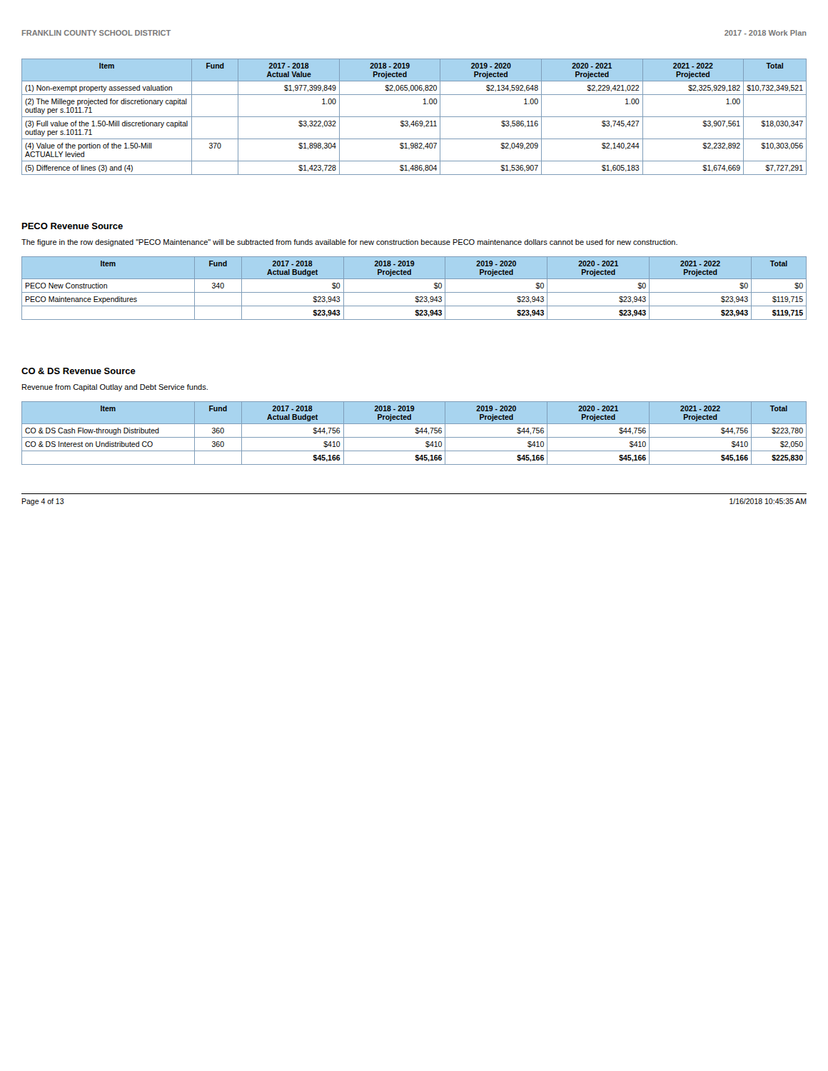FRANKLIN COUNTY SCHOOL DISTRICT
2017 - 2018 Work Plan
| Item | Fund | 2017 - 2018 Actual Value | 2018 - 2019 Projected | 2019 - 2020 Projected | 2020 - 2021 Projected | 2021 - 2022 Projected | Total |
| --- | --- | --- | --- | --- | --- | --- | --- |
| (1) Non-exempt property assessed valuation | | $1,977,399,849 | $2,065,006,820 | $2,134,592,648 | $2,229,421,022 | $2,325,929,182 | $10,732,349,521 |
| (2) The Millege projected for discretionary capital outlay per s.1011.71 | | 1.00 | 1.00 | 1.00 | 1.00 | 1.00 | |
| (3) Full value of the 1.50-Mill discretionary capital outlay per s.1011.71 | | $3,322,032 | $3,469,211 | $3,586,116 | $3,745,427 | $3,907,561 | $18,030,347 |
| (4) Value of the portion of the 1.50-Mill ACTUALLY levied | 370 | $1,898,304 | $1,982,407 | $2,049,209 | $2,140,244 | $2,232,892 | $10,303,056 |
| (5) Difference of lines (3) and (4) | | $1,423,728 | $1,486,804 | $1,536,907 | $1,605,183 | $1,674,669 | $7,727,291 |
PECO Revenue Source
The figure in the row designated "PECO Maintenance" will be subtracted from funds available for new construction because PECO maintenance dollars cannot be used for new construction.
| Item | Fund | 2017 - 2018 Actual Budget | 2018 - 2019 Projected | 2019 - 2020 Projected | 2020 - 2021 Projected | 2021 - 2022 Projected | Total |
| --- | --- | --- | --- | --- | --- | --- | --- |
| PECO New Construction | 340 | $0 | $0 | $0 | $0 | $0 | $0 |
| PECO Maintenance Expenditures | | $23,943 | $23,943 | $23,943 | $23,943 | $23,943 | $119,715 |
| | | $23,943 | $23,943 | $23,943 | $23,943 | $23,943 | $119,715 |
CO & DS Revenue Source
Revenue from Capital Outlay and Debt Service funds.
| Item | Fund | 2017 - 2018 Actual Budget | 2018 - 2019 Projected | 2019 - 2020 Projected | 2020 - 2021 Projected | 2021 - 2022 Projected | Total |
| --- | --- | --- | --- | --- | --- | --- | --- |
| CO & DS Cash Flow-through Distributed | 360 | $44,756 | $44,756 | $44,756 | $44,756 | $44,756 | $223,780 |
| CO & DS Interest on Undistributed CO | 360 | $410 | $410 | $410 | $410 | $410 | $2,050 |
| | | $45,166 | $45,166 | $45,166 | $45,166 | $45,166 | $225,830 |
Page 4 of 13
1/16/2018 10:45:35 AM